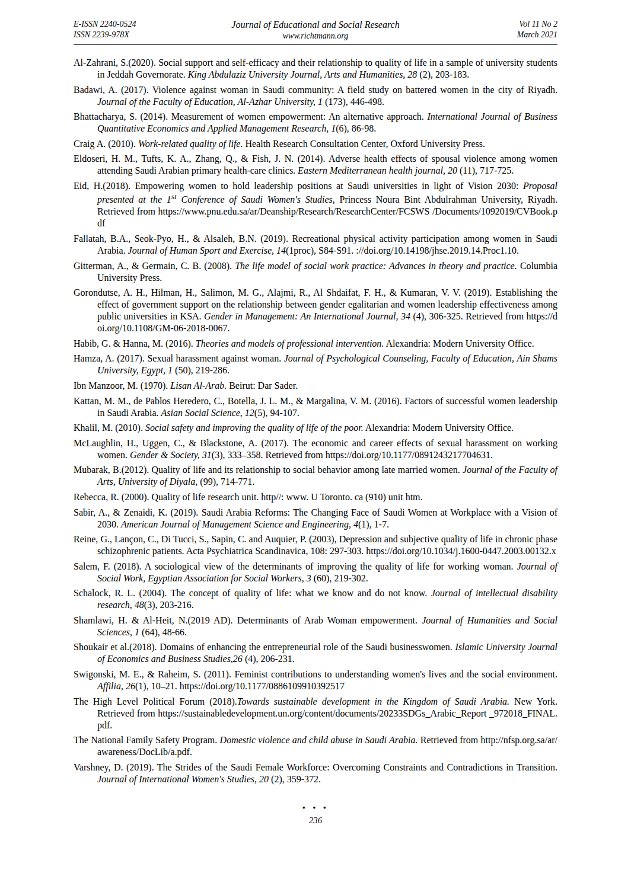E-ISSN 2240-0524
ISSN 2239-978X
Journal of Educational and Social Research www.richtmann.org
Vol 11 No 2
March 2021
Al-Zahrani, S.(2020). Social support and self-efficacy and their relationship to quality of life in a sample of university students in Jeddah Governorate. King Abdulaziz University Journal, Arts and Humanities, 28 (2), 203-183.
Badawi, A. (2017). Violence against woman in Saudi community: A field study on battered women in the city of Riyadh. Journal of the Faculty of Education, Al-Azhar University, 1 (173), 446-498.
Bhattacharya, S. (2014). Measurement of women empowerment: An alternative approach. International Journal of Business Quantitative Economics and Applied Management Research, 1(6), 86-98.
Craig A. (2010). Work-related quality of life. Health Research Consultation Center, Oxford University Press.
Eldoseri, H. M., Tufts, K. A., Zhang, Q., & Fish, J. N. (2014). Adverse health effects of spousal violence among women attending Saudi Arabian primary health-care clinics. Eastern Mediterranean health journal, 20 (11), 717-725.
Eid, H.(2018). Empowering women to hold leadership positions at Saudi universities in light of Vision 2030: Proposal presented at the 1st Conference of Saudi Women's Studies, Princess Noura Bint Abdulrahman University, Riyadh. Retrieved from https://www.pnu.edu.sa/ar/Deanship/Research/ResearchCenter/FCSWS /Documents/1092019/CVBook.pdf
Fallatah, B.A., Seok-Pyo, H., & Alsaleh, B.N. (2019). Recreational physical activity participation among women in Saudi Arabia. Journal of Human Sport and Exercise, 14(1proc), S84-S91. ://doi.org/10.14198/jhse.2019.14.Proc1.10.
Gitterman, A., & Germain, C. B. (2008). The life model of social work practice: Advances in theory and practice. Columbia University Press.
Gorondutse, A. H., Hilman, H., Salimon, M. G., Alajmi, R., Al Shdaifat, F. H., & Kumaran, V. V. (2019). Establishing the effect of government support on the relationship between gender egalitarian and women leadership effectiveness among public universities in KSA. Gender in Management: An International Journal, 34 (4), 306-325. Retrieved from https://doi.org/10.1108/GM-06-2018-0067.
Habib, G. & Hanna, M. (2016). Theories and models of professional intervention. Alexandria: Modern University Office.
Hamza, A. (2017). Sexual harassment against woman. Journal of Psychological Counseling, Faculty of Education, Ain Shams University, Egypt, 1 (50), 219-286.
Ibn Manzoor, M. (1970). Lisan Al-Arab. Beirut: Dar Sader.
Kattan, M. M., de Pablos Heredero, C., Botella, J. L. M., & Margalina, V. M. (2016). Factors of successful women leadership in Saudi Arabia. Asian Social Science, 12(5), 94-107.
Khalil, M. (2010). Social safety and improving the quality of life of the poor. Alexandria: Modern University Office.
McLaughlin, H., Uggen, C., & Blackstone, A. (2017). The economic and career effects of sexual harassment on working women. Gender & Society, 31(3), 333–358. Retrieved from https://doi.org/10.1177/0891243217704631.
Mubarak, B.(2012). Quality of life and its relationship to social behavior among late married women. Journal of the Faculty of Arts, University of Diyala, (99), 714-771.
Rebecca, R. (2000). Quality of life research unit. http//: www. U Toronto. ca (910) unit htm.
Sabir, A., & Zenaidi, K. (2019). Saudi Arabia Reforms: The Changing Face of Saudi Women at Workplace with a Vision of 2030. American Journal of Management Science and Engineering, 4(1), 1-7.
Reine, G., Lançon, C., Di Tucci, S., Sapin, C. and Auquier, P. (2003), Depression and subjective quality of life in chronic phase schizophrenic patients. Acta Psychiatrica Scandinavica, 108: 297-303. https://doi.org/10.1034/j.1600-0447.2003.00132.x
Salem, F. (2018). A sociological view of the determinants of improving the quality of life for working woman. Journal of Social Work, Egyptian Association for Social Workers, 3 (60), 219-302.
Schalock, R. L. (2004). The concept of quality of life: what we know and do not know. Journal of intellectual disability research, 48(3), 203-216.
Shamlawi, H. & Al-Heit, N.(2019 AD). Determinants of Arab Woman empowerment. Journal of Humanities and Social Sciences, 1 (64), 48-66.
Shoukair et al.(2018). Domains of enhancing the entrepreneurial role of the Saudi businesswomen. Islamic University Journal of Economics and Business Studies,26 (4), 206-231.
Swigonski, M. E., & Raheim, S. (2011). Feminist contributions to understanding women's lives and the social environment. Affilia, 26(1), 10–21. https://doi.org/10.1177/0886109910392517
The High Level Political Forum (2018).Towards sustainable development in the Kingdom of Saudi Arabia. New York. Retrieved from https://sustainabledevelopment.un.org/content/documents/20233SDGs_Arabic_Report _972018_FINAL.pdf.
The National Family Safety Program. Domestic violence and child abuse in Saudi Arabia. Retrieved from http://nfsp.org.sa/ar/awareness/DocLib/a.pdf.
Varshney, D. (2019). The Strides of the Saudi Female Workforce: Overcoming Constraints and Contradictions in Transition. Journal of International Women's Studies, 20 (2), 359-372.
• • • 236